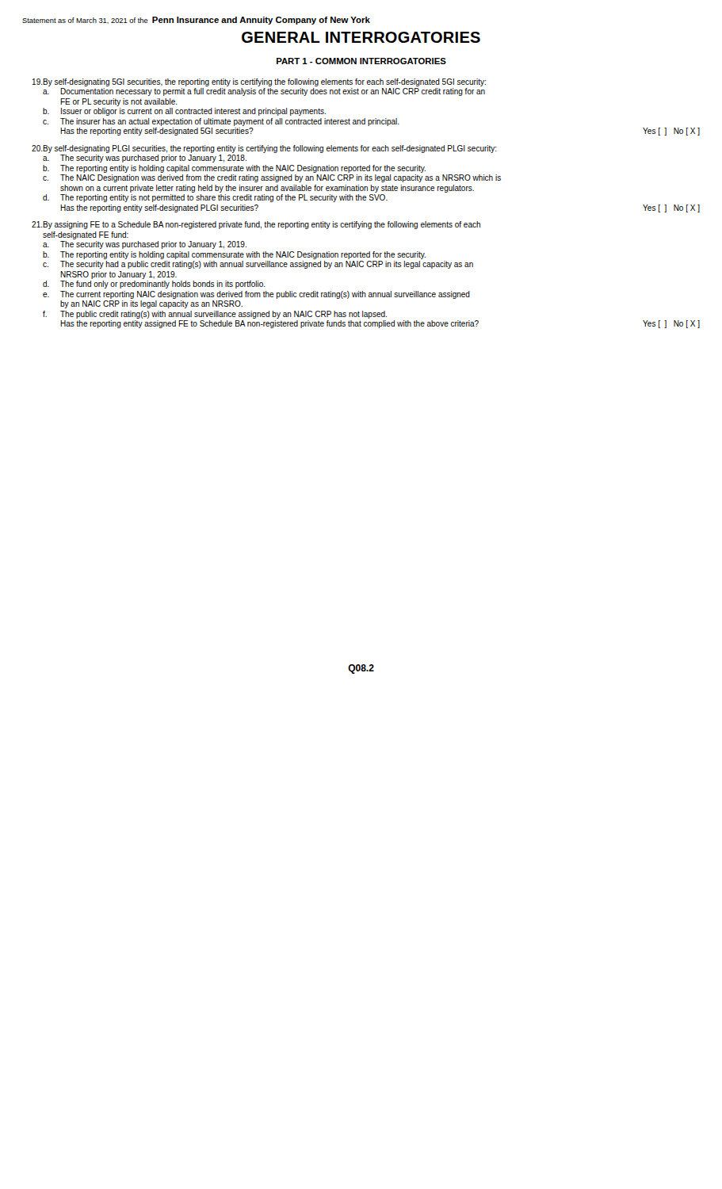Statement as of March 31, 2021 of the Penn Insurance and Annuity Company of New York
GENERAL INTERROGATORIES
PART 1 - COMMON INTERROGATORIES
| 19. | By self-designating 5GI securities, the reporting entity is certifying the following elements for each self-designated 5GI security: | |
| | a. | Documentation necessary to permit a full credit analysis of the security does not exist or an NAIC CRP credit rating for an FE or PL security is not available. | |
| | b. | Issuer or obligor is current on all contracted interest and principal payments. | |
| | c. | The insurer has an actual expectation of ultimate payment of all contracted interest and principal. | |
| | | Has the reporting entity self-designated 5GI securities? | Yes [ ] No [ X ] |
| 20. | By self-designating PLGI securities, the reporting entity is certifying the following elements for each self-designated PLGI security: | |
| | a. | The security was purchased prior to January 1, 2018. | |
| | b. | The reporting entity is holding capital commensurate with the NAIC Designation reported for the security. | |
| | c. | The NAIC Designation was derived from the credit rating assigned by an NAIC CRP in its legal capacity as a NRSRO which is shown on a current private letter rating held by the insurer and available for examination by state insurance regulators. | |
| | d. | The reporting entity is not permitted to share this credit rating of the PL security with the SVO. | |
| | | Has the reporting entity self-designated PLGI securities? | Yes [ ] No [ X ] |
| 21. | By assigning FE to a Schedule BA non-registered private fund, the reporting entity is certifying the following elements of each self-designated FE fund: | |
| | a. | The security was purchased prior to January 1, 2019. | |
| | b. | The reporting entity is holding capital commensurate with the NAIC Designation reported for the security. | |
| | c. | The security had a public credit rating(s) with annual surveillance assigned by an NAIC CRP in its legal capacity as an NRSRO prior to January 1, 2019. | |
| | d. | The fund only or predominantly holds bonds in its portfolio. | |
| | e. | The current reporting NAIC designation was derived from the public credit rating(s) with annual surveillance assigned by an NAIC CRP in its legal capacity as an NRSRO. | |
| | f. | The public credit rating(s) with annual surveillance assigned by an NAIC CRP has not lapsed. | |
| | | Has the reporting entity assigned FE to Schedule BA non-registered private funds that complied with the above criteria? | Yes [ ] No [ X ] |
Q08.2